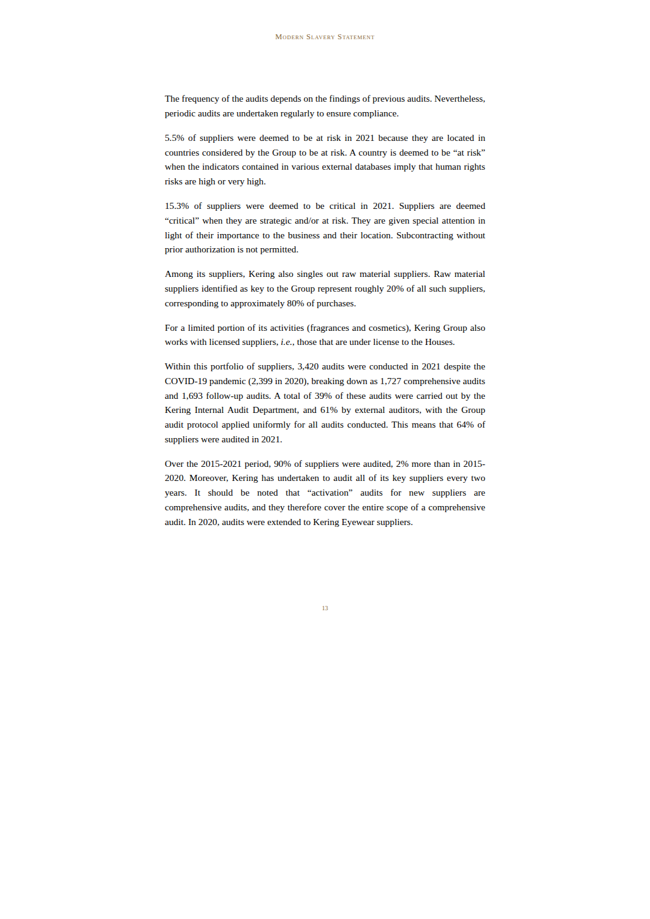Modern Slavery Statement
The frequency of the audits depends on the findings of previous audits. Nevertheless, periodic audits are undertaken regularly to ensure compliance.
5.5% of suppliers were deemed to be at risk in 2021 because they are located in countries considered by the Group to be at risk. A country is deemed to be “at risk” when the indicators contained in various external databases imply that human rights risks are high or very high.
15.3% of suppliers were deemed to be critical in 2021. Suppliers are deemed “critical” when they are strategic and/or at risk. They are given special attention in light of their importance to the business and their location. Subcontracting without prior authorization is not permitted.
Among its suppliers, Kering also singles out raw material suppliers. Raw material suppliers identified as key to the Group represent roughly 20% of all such suppliers, corresponding to approximately 80% of purchases.
For a limited portion of its activities (fragrances and cosmetics), Kering Group also works with licensed suppliers, i.e., those that are under license to the Houses.
Within this portfolio of suppliers, 3,420 audits were conducted in 2021 despite the COVID-19 pandemic (2,399 in 2020), breaking down as 1,727 comprehensive audits and 1,693 follow-up audits. A total of 39% of these audits were carried out by the Kering Internal Audit Department, and 61% by external auditors, with the Group audit protocol applied uniformly for all audits conducted. This means that 64% of suppliers were audited in 2021.
Over the 2015-2021 period, 90% of suppliers were audited, 2% more than in 2015-2020. Moreover, Kering has undertaken to audit all of its key suppliers every two years. It should be noted that “activation” audits for new suppliers are comprehensive audits, and they therefore cover the entire scope of a comprehensive audit. In 2020, audits were extended to Kering Eyewear suppliers.
13